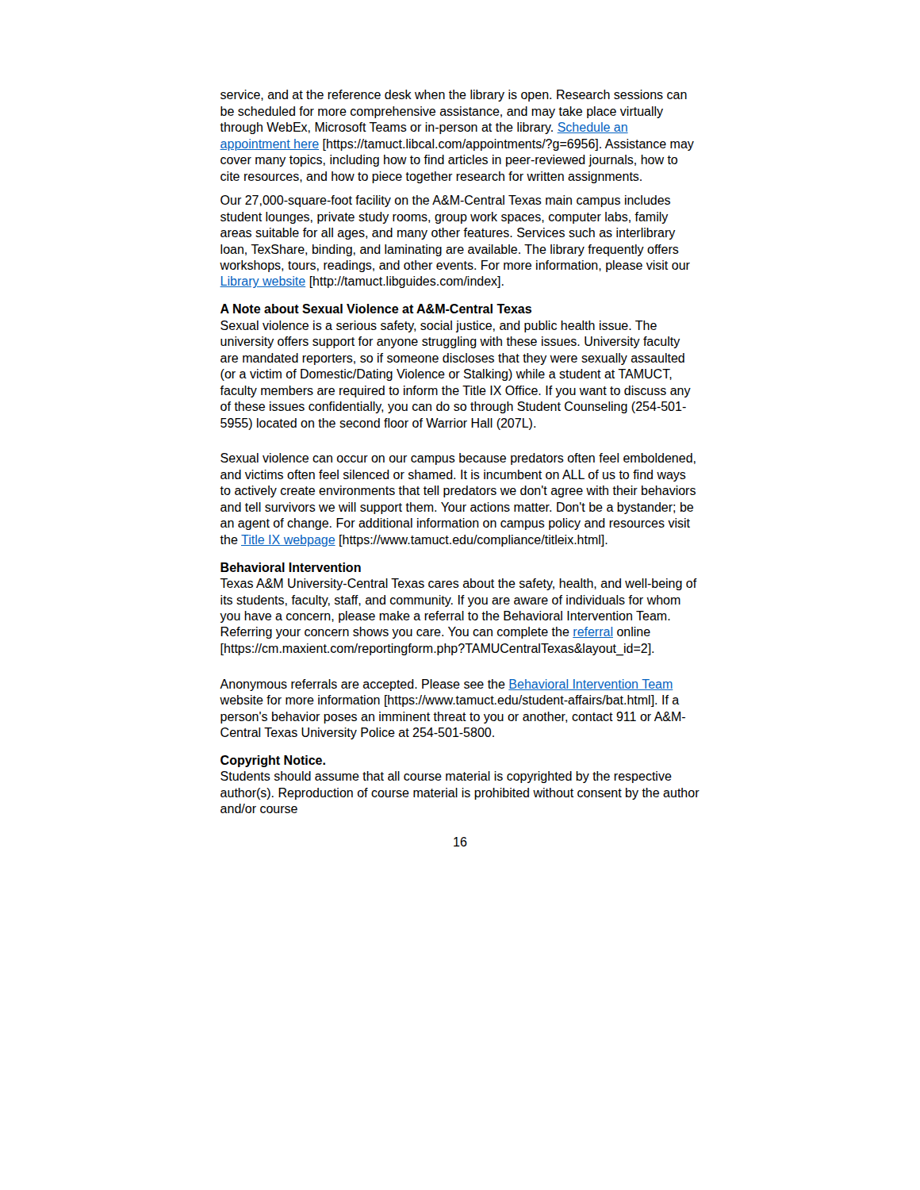service, and at the reference desk when the library is open. Research sessions can be scheduled for more comprehensive assistance, and may take place virtually through WebEx, Microsoft Teams or in-person at the library. Schedule an appointment here [https://tamuct.libcal.com/appointments/?g=6956]. Assistance may cover many topics, including how to find articles in peer-reviewed journals, how to cite resources, and how to piece together research for written assignments.
Our 27,000-square-foot facility on the A&M-Central Texas main campus includes student lounges, private study rooms, group work spaces, computer labs, family areas suitable for all ages, and many other features. Services such as interlibrary loan, TexShare, binding, and laminating are available. The library frequently offers workshops, tours, readings, and other events. For more information, please visit our Library website [http://tamuct.libguides.com/index].
A Note about Sexual Violence at A&M-Central Texas
Sexual violence is a serious safety, social justice, and public health issue. The university offers support for anyone struggling with these issues. University faculty are mandated reporters, so if someone discloses that they were sexually assaulted (or a victim of Domestic/Dating Violence or Stalking) while a student at TAMUCT, faculty members are required to inform the Title IX Office. If you want to discuss any of these issues confidentially, you can do so through Student Counseling (254-501-5955) located on the second floor of Warrior Hall (207L).
Sexual violence can occur on our campus because predators often feel emboldened, and victims often feel silenced or shamed. It is incumbent on ALL of us to find ways to actively create environments that tell predators we don't agree with their behaviors and tell survivors we will support them. Your actions matter. Don't be a bystander; be an agent of change. For additional information on campus policy and resources visit the Title IX webpage [https://www.tamuct.edu/compliance/titleix.html].
Behavioral Intervention
Texas A&M University-Central Texas cares about the safety, health, and well-being of its students, faculty, staff, and community. If you are aware of individuals for whom you have a concern, please make a referral to the Behavioral Intervention Team. Referring your concern shows you care. You can complete the referral online [https://cm.maxient.com/reportingform.php?TAMUCentralTexas&layout_id=2].
Anonymous referrals are accepted. Please see the Behavioral Intervention Team website for more information [https://www.tamuct.edu/student-affairs/bat.html]. If a person's behavior poses an imminent threat to you or another, contact 911 or A&M-Central Texas University Police at 254-501-5800.
Copyright Notice.
Students should assume that all course material is copyrighted by the respective author(s). Reproduction of course material is prohibited without consent by the author and/or course
16